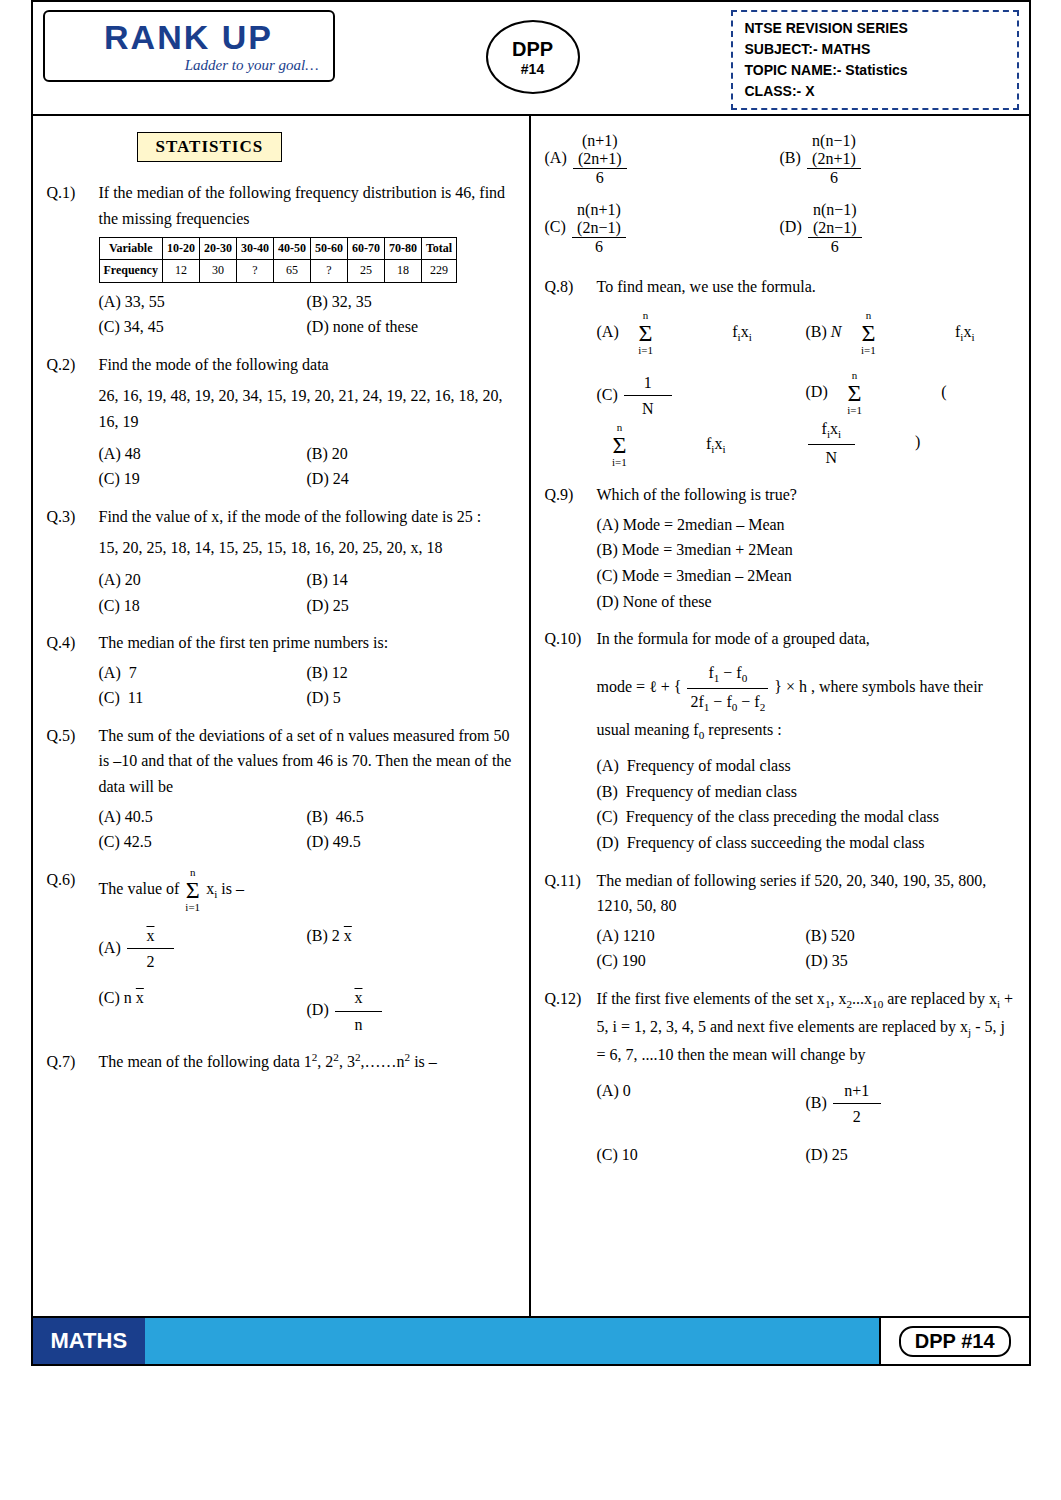RANK UP
Ladder to your goal…
DPP #14
NTSE REVISION SERIES
SUBJECT:- MATHS
TOPIC NAME:- Statistics
CLASS:- X
STATISTICS
Q.1)
If the median of the following frequency distribution is 46, find the missing frequencies
| Variable | 10-20 | 20-30 | 30-40 | 40-50 | 50-60 | 60-70 | 70-80 | Total |
| --- | --- | --- | --- | --- | --- | --- | --- | --- |
| Frequency | 12 | 30 | ? | 65 | ? | 25 | 18 | 229 |
(A) 33, 55 (B) 32, 35 (C) 34, 45 (D) none of these
Q.2)
Find the mode of the following data
26, 16, 19, 48, 19, 20, 34, 15, 19, 20, 21, 24, 19, 22, 16, 18, 20, 16, 19
(A) 48 (B) 20 (C) 19 (D) 24
Q.3)
Find the value of x, if the mode of the following date is 25 :
15, 20, 25, 18, 14, 15, 25, 15, 18, 16, 20, 25, 20, x, 18
(A) 20 (B) 14 (C) 18 (D) 25
Q.4)
The median of the first ten prime numbers is:
(A) 7 (B) 12 (C) 11 (D) 5
Q.5)
The sum of the deviations of a set of n values measured from 50 is –10 and that of the values from 46 is 70. Then the mean of the data will be
(A) 40.5 (B) 46.5 (C) 42.5 (D) 49.5
Q.6)
The value of nΣi=1 xi is –
(A) x 2 (B) 2 x
(C) n x (D) xn
Q.7)
The mean of the following data 12, 22, 32,……n2 is –
(A) (n+1)(2n+1) 6 (B) n(n−1)(2n+1) 6
(C) n(n+1)(2n−1) 6 (D) n(n−1)(2n−1) 6
Q.8)
To find mean, we use the formula.
(A) nΣi=1 fixi (B) N nΣi=1 fixi
(C) 1 N nΣi=1 fixi (D) nΣi=1 ( fixi N )
Q.9)
Which of the following is true?
(A) Mode = 2median – Mean (B) Mode = 3median + 2Mean (C) Mode = 3median – 2Mean (D) None of these
Q.10)
In the formula for mode of a grouped data,
mode = ℓ + { f1 − f02f1 − f0 − f2 } × h , where symbols have their usual meaning f0 represents :
(A) Frequency of modal class (B) Frequency of median class (C) Frequency of the class preceding the modal class (D) Frequency of class succeeding the modal class
Q.11)
The median of following series if 520, 20, 340, 190, 35, 800, 1210, 50, 80
(A) 1210 (B) 520 (C) 190 (D) 35
Q.12)
If the first five elements of the set x1, x2...x10 are replaced by xi + 5, i = 1, 2, 3, 4, 5 and next five elements are replaced by xj - 5, j = 6, 7, ....10 then the mean will change by
(A) 0 (B) n+12
(C) 10 (D) 25
MATHS
DPP #14